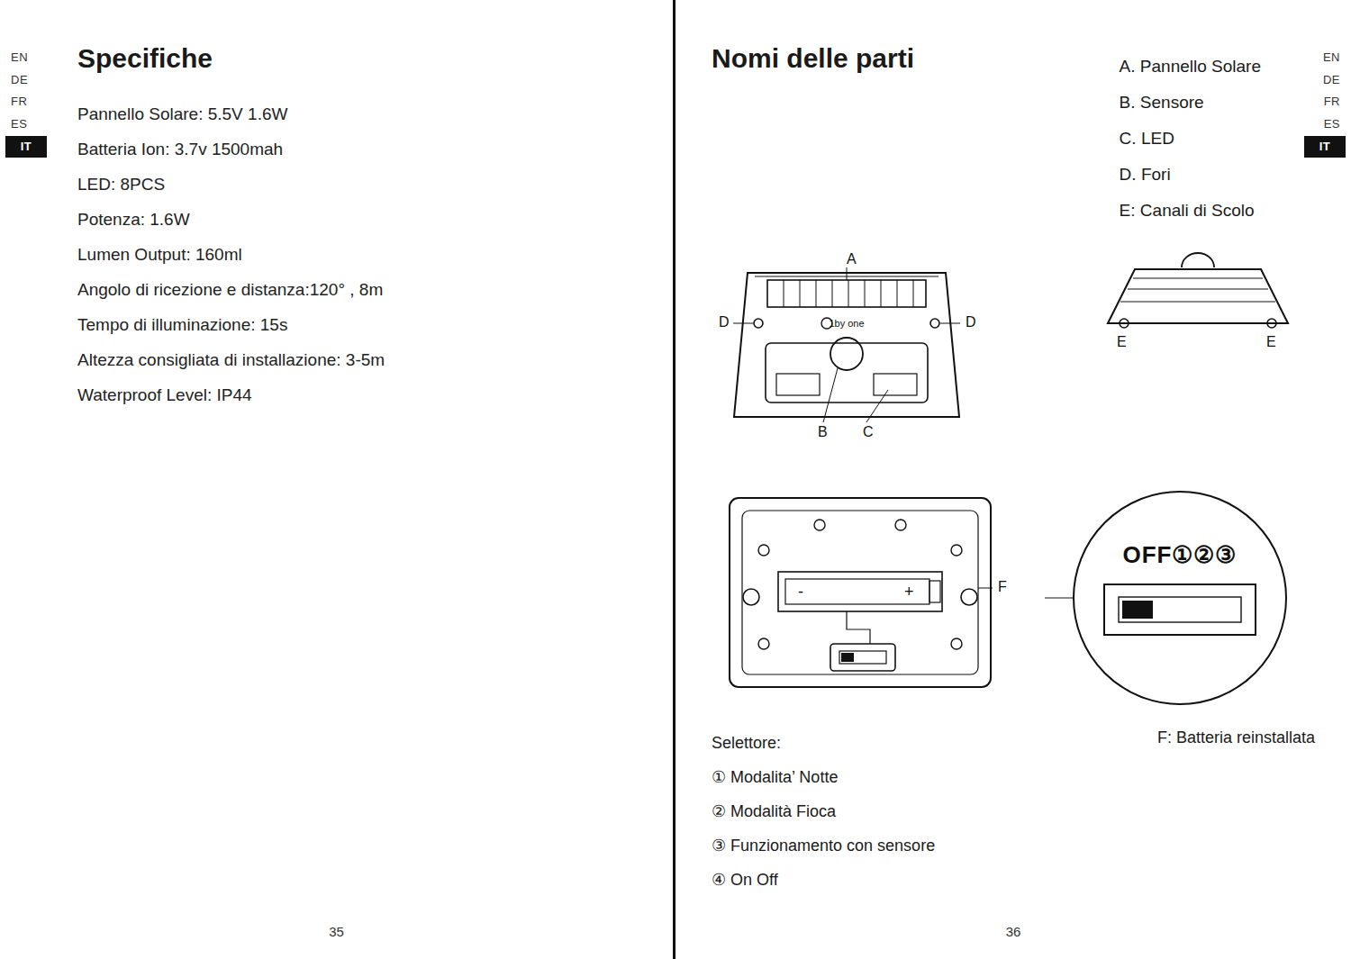EN DE FR ES IT
Specifiche
Pannello Solare: 5.5V 1.6W
Batteria Ion: 3.7v 1500mah
LED: 8PCS
Potenza: 1.6W
Lumen Output: 160ml
Angolo di ricezione e distanza:120° , 8m
Tempo di illuminazione: 15s
Altezza consigliata di installazione: 3-5m
Waterproof Level: IP44
35
EN DE FR ES IT
Nomi delle parti
A. Pannello Solare
B. Sensore
C. LED
D. Fori
E: Canali di Scolo
1by one A D D B C E E
- + F OFF①②③
Selettore:
① Modalita’ Notte
② Modalità Fioca
③ Funzionamento con sensore
④ On Off
F: Batteria reinstallata
36